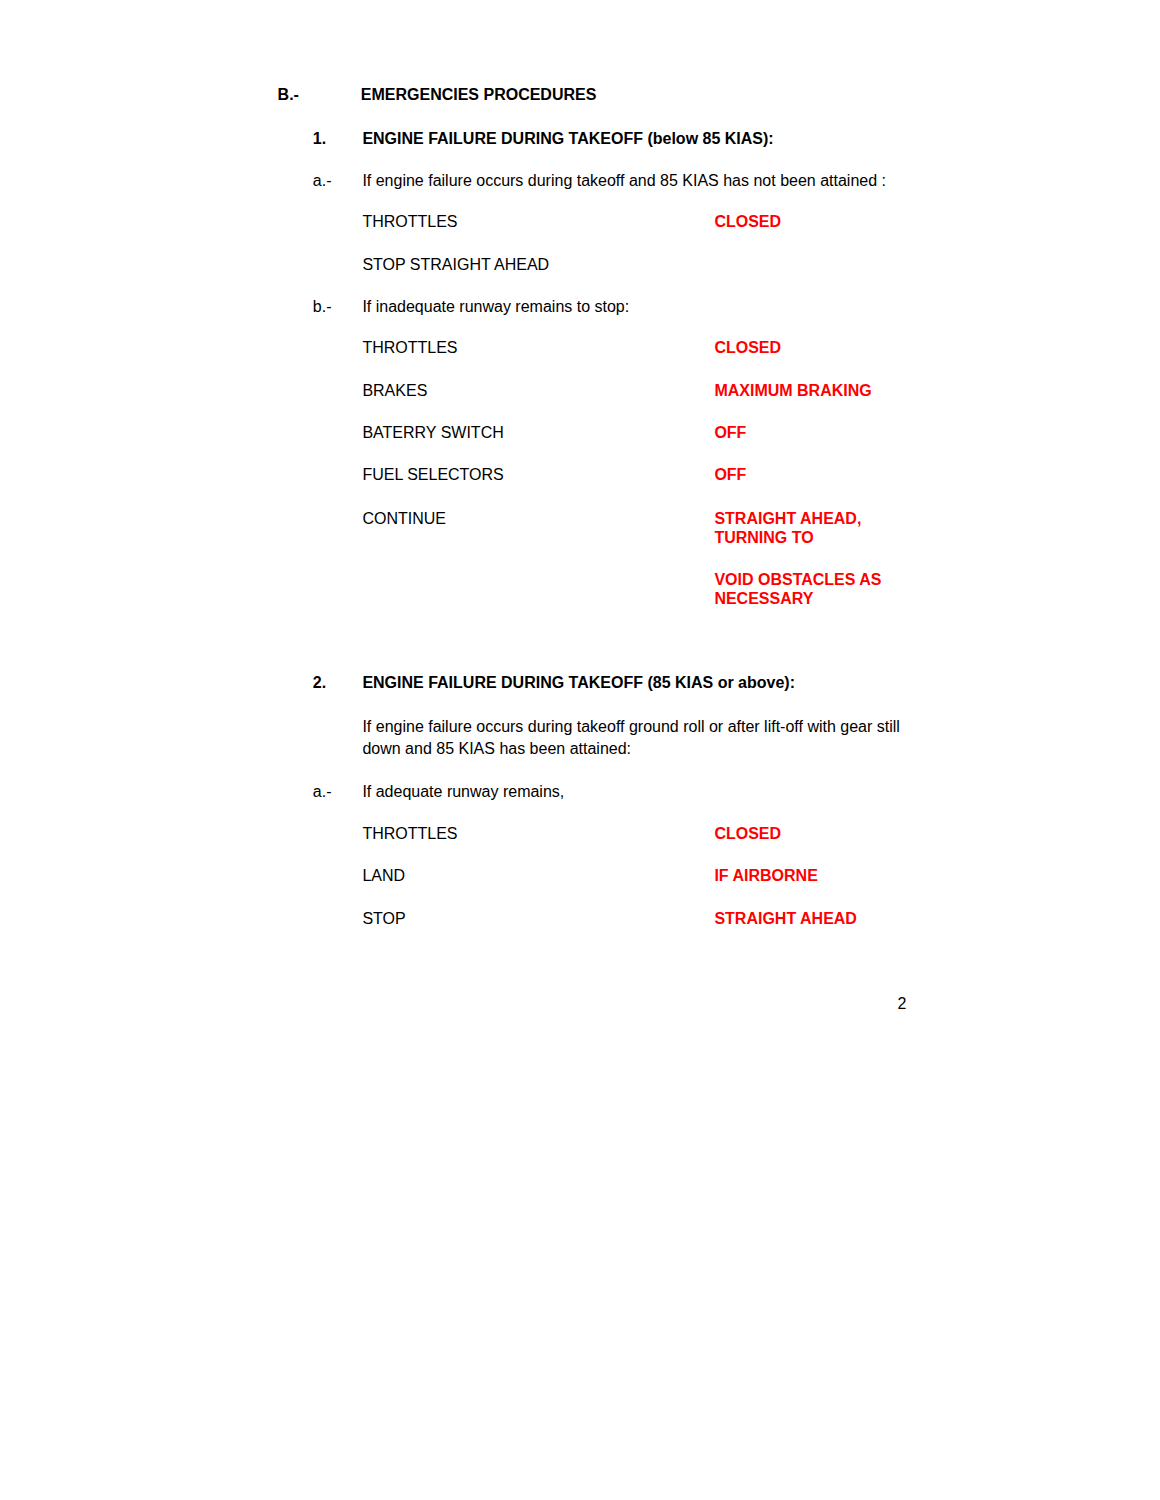B.-EMERGENCIES PROCEDURES
1. ENGINE FAILURE DURING TAKEOFF (below 85 KIAS):
a.-If engine failure occurs during takeoff and 85 KIAS has not been attained :
THROTTLES
CLOSED
STOP STRAIGHT AHEAD
b.-If inadequate runway remains to stop:
THROTTLES
CLOSED
BRAKES
MAXIMUM BRAKING
BATERRY SWITCH
OFF
FUEL SELECTORS
OFF
CONTINUE
STRAIGHT AHEAD, TURNING TO
VOID OBSTACLES AS NECESSARY
2. ENGINE FAILURE DURING TAKEOFF (85 KIAS or above):
If engine failure occurs during takeoff ground roll or after lift-off with gear still down and 85 KIAS has been attained:
a.-If adequate runway remains,
THROTTLES
CLOSED
LAND
IF AIRBORNE
STOP
STRAIGHT AHEAD
2